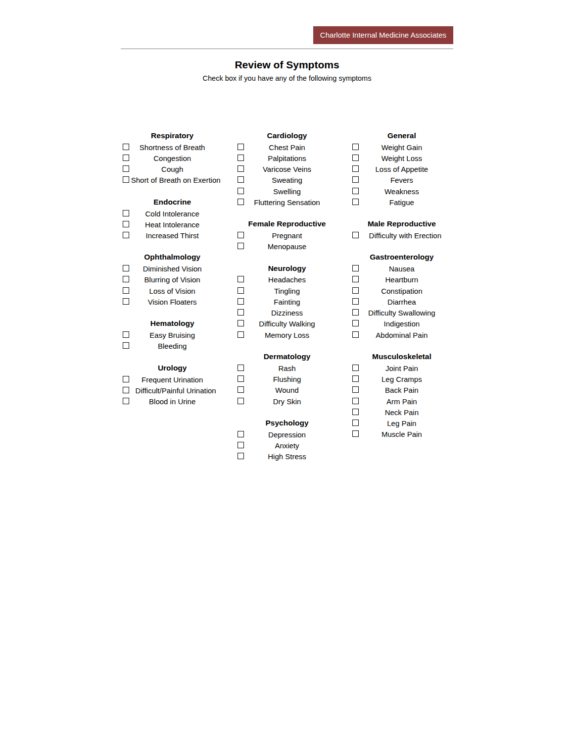Charlotte Internal Medicine Associates
Review of Symptoms
Check box if you have any of the following symptoms
Respiratory
Shortness of Breath
Congestion
Cough
Short of Breath on Exertion
Endocrine
Cold Intolerance
Heat Intolerance
Increased Thirst
Ophthalmology
Diminished Vision
Blurring of Vision
Loss of Vision
Vision Floaters
Hematology
Easy Bruising
Bleeding
Urology
Frequent Urination
Difficult/Painful Urination
Blood in Urine
Cardiology
Chest Pain
Palpitations
Varicose Veins
Sweating
Swelling
Fluttering Sensation
Female Reproductive
Pregnant
Menopause
Neurology
Headaches
Tingling
Fainting
Dizziness
Difficulty Walking
Memory Loss
Dermatology
Rash
Flushing
Wound
Dry Skin
Psychology
Depression
Anxiety
High Stress
General
Weight Gain
Weight Loss
Loss of Appetite
Fevers
Weakness
Fatigue
Male Reproductive
Difficulty with Erection
Gastroenterology
Nausea
Heartburn
Constipation
Diarrhea
Difficulty Swallowing
Indigestion
Abdominal Pain
Musculoskeletal
Joint Pain
Leg Cramps
Back Pain
Arm Pain
Neck Pain
Leg Pain
Muscle Pain